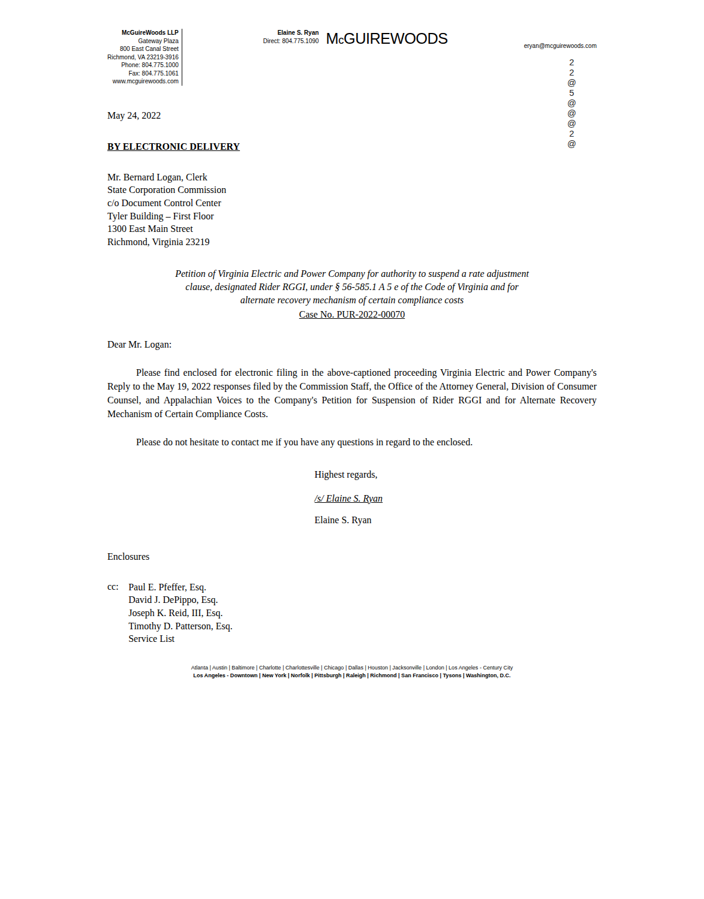22@5@@@2@
McGuireWoods LLP
Gateway Plaza
800 East Canal Street
Richmond, VA 23219-3916
Phone: 804.775.1000
Fax: 804.775.1061
www.mcguirewoods.com
Elaine S. Ryan
Direct: 804.775.1090
Mc GUIREWOODS
eryan@mcguirewoods.com
May 24, 2022
BY ELECTRONIC DELIVERY
Mr. Bernard Logan, Clerk
State Corporation Commission
c/o Document Control Center
Tyler Building – First Floor
1300 East Main Street
Richmond, Virginia 23219
Petition of Virginia Electric and Power Company for authority to suspend a rate adjustment clause, designated Rider RGGI, under § 56-585.1 A 5 e of the Code of Virginia and for alternate recovery mechanism of certain compliance costs
Case No. PUR-2022-00070
Dear Mr. Logan:
Please find enclosed for electronic filing in the above-captioned proceeding Virginia Electric and Power Company's Reply to the May 19, 2022 responses filed by the Commission Staff, the Office of the Attorney General, Division of Consumer Counsel, and Appalachian Voices to the Company's Petition for Suspension of Rider RGGI and for Alternate Recovery Mechanism of Certain Compliance Costs.
Please do not hesitate to contact me if you have any questions in regard to the enclosed.
Highest regards,
/s/ Elaine S. Ryan
Elaine S. Ryan
Enclosures
cc:
Paul E. Pfeffer, Esq.
David J. DePippo, Esq.
Joseph K. Reid, III, Esq.
Timothy D. Patterson, Esq.
Service List
Atlanta | Austin | Baltimore | Charlotte | Charlottesville | Chicago | Dallas | Houston | Jacksonville | London | Los Angeles - Century City
Los Angeles - Downtown | New York | Norfolk | Pittsburgh | Raleigh | Richmond | San Francisco | Tysons | Washington, D.C.